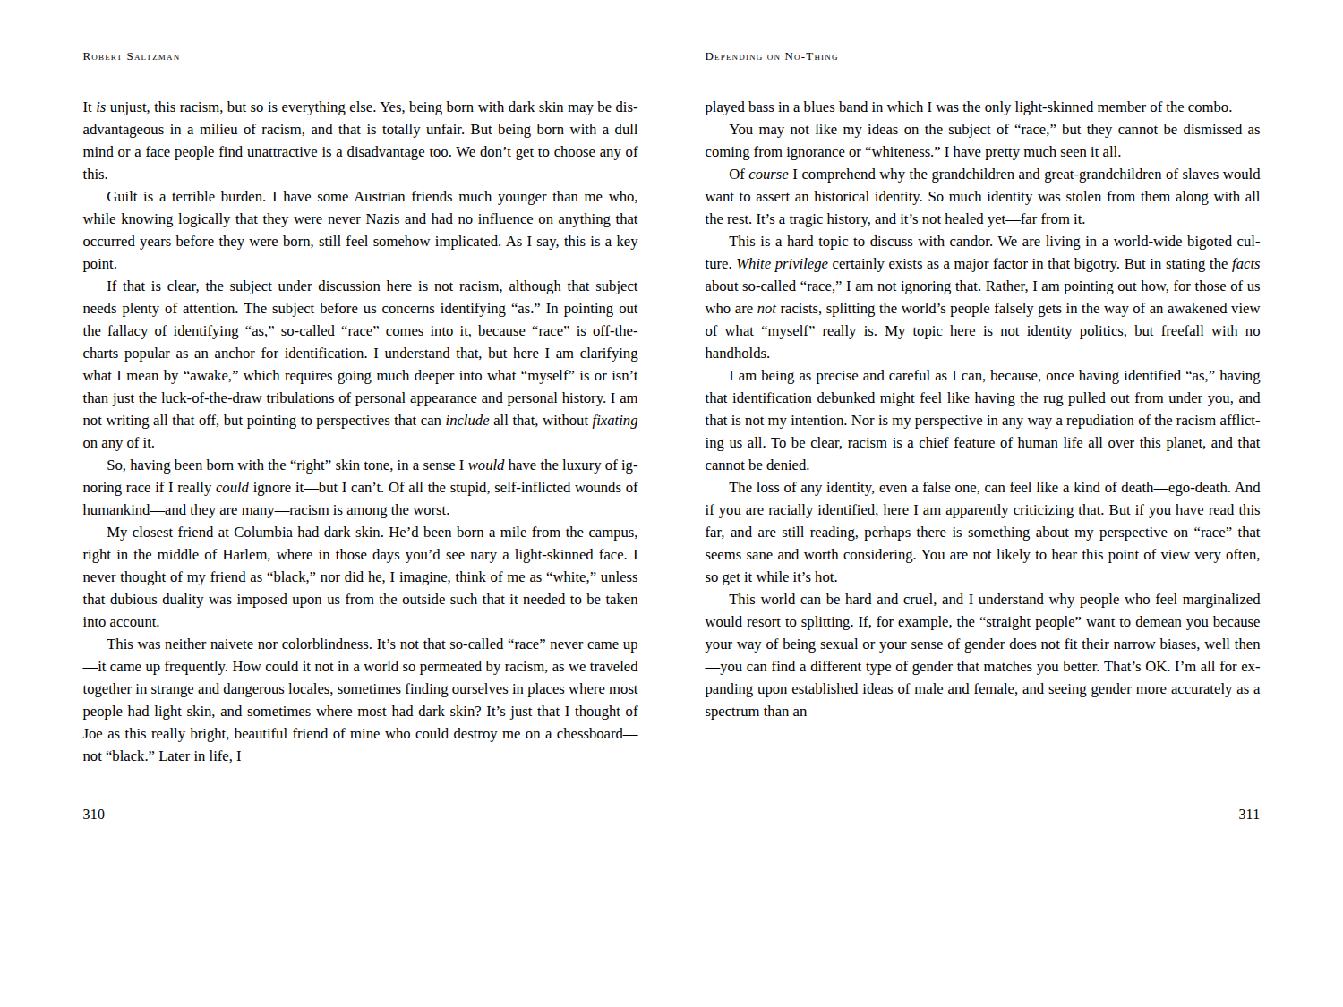Robert Saltzman
It is unjust, this racism, but so is everything else. Yes, being born with dark skin may be disadvantageous in a milieu of racism, and that is totally unfair. But being born with a dull mind or a face people find unattractive is a disadvantage too. We don’t get to choose any of this.
Guilt is a terrible burden. I have some Austrian friends much younger than me who, while knowing logically that they were never Nazis and had no influence on anything that occurred years before they were born, still feel somehow implicated. As I say, this is a key point.
If that is clear, the subject under discussion here is not racism, although that subject needs plenty of attention. The subject before us concerns identifying “as.” In pointing out the fallacy of identifying “as,” so-called “race” comes into it, because “race” is off-the-charts popular as an anchor for identification. I understand that, but here I am clarifying what I mean by “awake,” which requires going much deeper into what “myself” is or isn’t than just the luck-of-the-draw tribulations of personal appearance and personal history. I am not writing all that off, but pointing to perspectives that can include all that, without fixating on any of it.
So, having been born with the “right” skin tone, in a sense I would have the luxury of ignoring race if I really could ignore it—but I can’t. Of all the stupid, self-inflicted wounds of humankind—and they are many—racism is among the worst.
My closest friend at Columbia had dark skin. He’d been born a mile from the campus, right in the middle of Harlem, where in those days you’d see nary a light-skinned face. I never thought of my friend as “black,” nor did he, I imagine, think of me as “white,” unless that dubious duality was imposed upon us from the outside such that it needed to be taken into account.
This was neither naivete nor colorblindness. It’s not that so-called “race” never came up—it came up frequently. How could it not in a world so permeated by racism, as we traveled together in strange and dangerous locales, sometimes finding ourselves in places where most people had light skin, and sometimes where most had dark skin? It’s just that I thought of Joe as this really bright, beautiful friend of mine who could destroy me on a chessboard—not “black.” Later in life, I
310
Depending on No-Thing
played bass in a blues band in which I was the only light-skinned member of the combo.
You may not like my ideas on the subject of “race,” but they cannot be dismissed as coming from ignorance or “whiteness.” I have pretty much seen it all.
Of course I comprehend why the grandchildren and great-grandchildren of slaves would want to assert an historical identity. So much identity was stolen from them along with all the rest. It’s a tragic history, and it’s not healed yet—far from it.
This is a hard topic to discuss with candor. We are living in a world-wide bigoted culture. White privilege certainly exists as a major factor in that bigotry. But in stating the facts about so-called “race,” I am not ignoring that. Rather, I am pointing out how, for those of us who are not racists, splitting the world’s people falsely gets in the way of an awakened view of what “myself” really is. My topic here is not identity politics, but freefall with no handholds.
I am being as precise and careful as I can, because, once having identified “as,” having that identification debunked might feel like having the rug pulled out from under you, and that is not my intention. Nor is my perspective in any way a repudiation of the racism afflicting us all. To be clear, racism is a chief feature of human life all over this planet, and that cannot be denied.
The loss of any identity, even a false one, can feel like a kind of death—ego-death. And if you are racially identified, here I am apparently criticizing that. But if you have read this far, and are still reading, perhaps there is something about my perspective on “race” that seems sane and worth considering. You are not likely to hear this point of view very often, so get it while it’s hot.
This world can be hard and cruel, and I understand why people who feel marginalized would resort to splitting. If, for example, the “straight people” want to demean you because your way of being sexual or your sense of gender does not fit their narrow biases, well then—you can find a different type of gender that matches you better. That’s OK. I’m all for expanding upon established ideas of male and female, and seeing gender more accurately as a spectrum than an
311